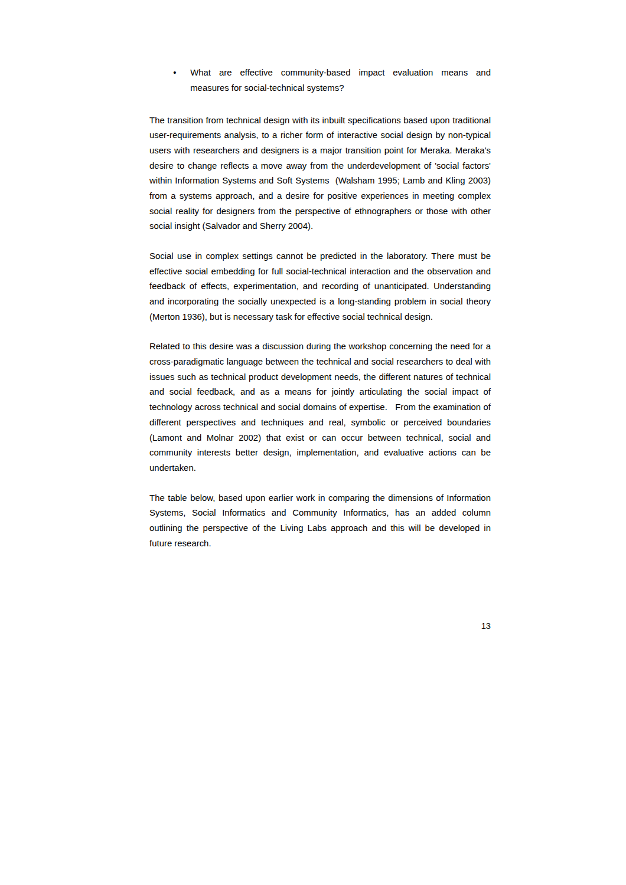What are effective community-based impact evaluation means and measures for social-technical systems?
The transition from technical design with its inbuilt specifications based upon traditional user-requirements analysis, to a richer form of interactive social design by non-typical users with researchers and designers is a major transition point for Meraka. Meraka's desire to change reflects a move away from the underdevelopment of 'social factors' within Information Systems and Soft Systems (Walsham 1995; Lamb and Kling 2003) from a systems approach, and a desire for positive experiences in meeting complex social reality for designers from the perspective of ethnographers or those with other social insight (Salvador and Sherry 2004).
Social use in complex settings cannot be predicted in the laboratory. There must be effective social embedding for full social-technical interaction and the observation and feedback of effects, experimentation, and recording of unanticipated. Understanding and incorporating the socially unexpected is a long-standing problem in social theory (Merton 1936), but is necessary task for effective social technical design.
Related to this desire was a discussion during the workshop concerning the need for a cross-paradigmatic language between the technical and social researchers to deal with issues such as technical product development needs, the different natures of technical and social feedback, and as a means for jointly articulating the social impact of technology across technical and social domains of expertise. From the examination of different perspectives and techniques and real, symbolic or perceived boundaries (Lamont and Molnar 2002) that exist or can occur between technical, social and community interests better design, implementation, and evaluative actions can be undertaken.
The table below, based upon earlier work in comparing the dimensions of Information Systems, Social Informatics and Community Informatics, has an added column outlining the perspective of the Living Labs approach and this will be developed in future research.
13